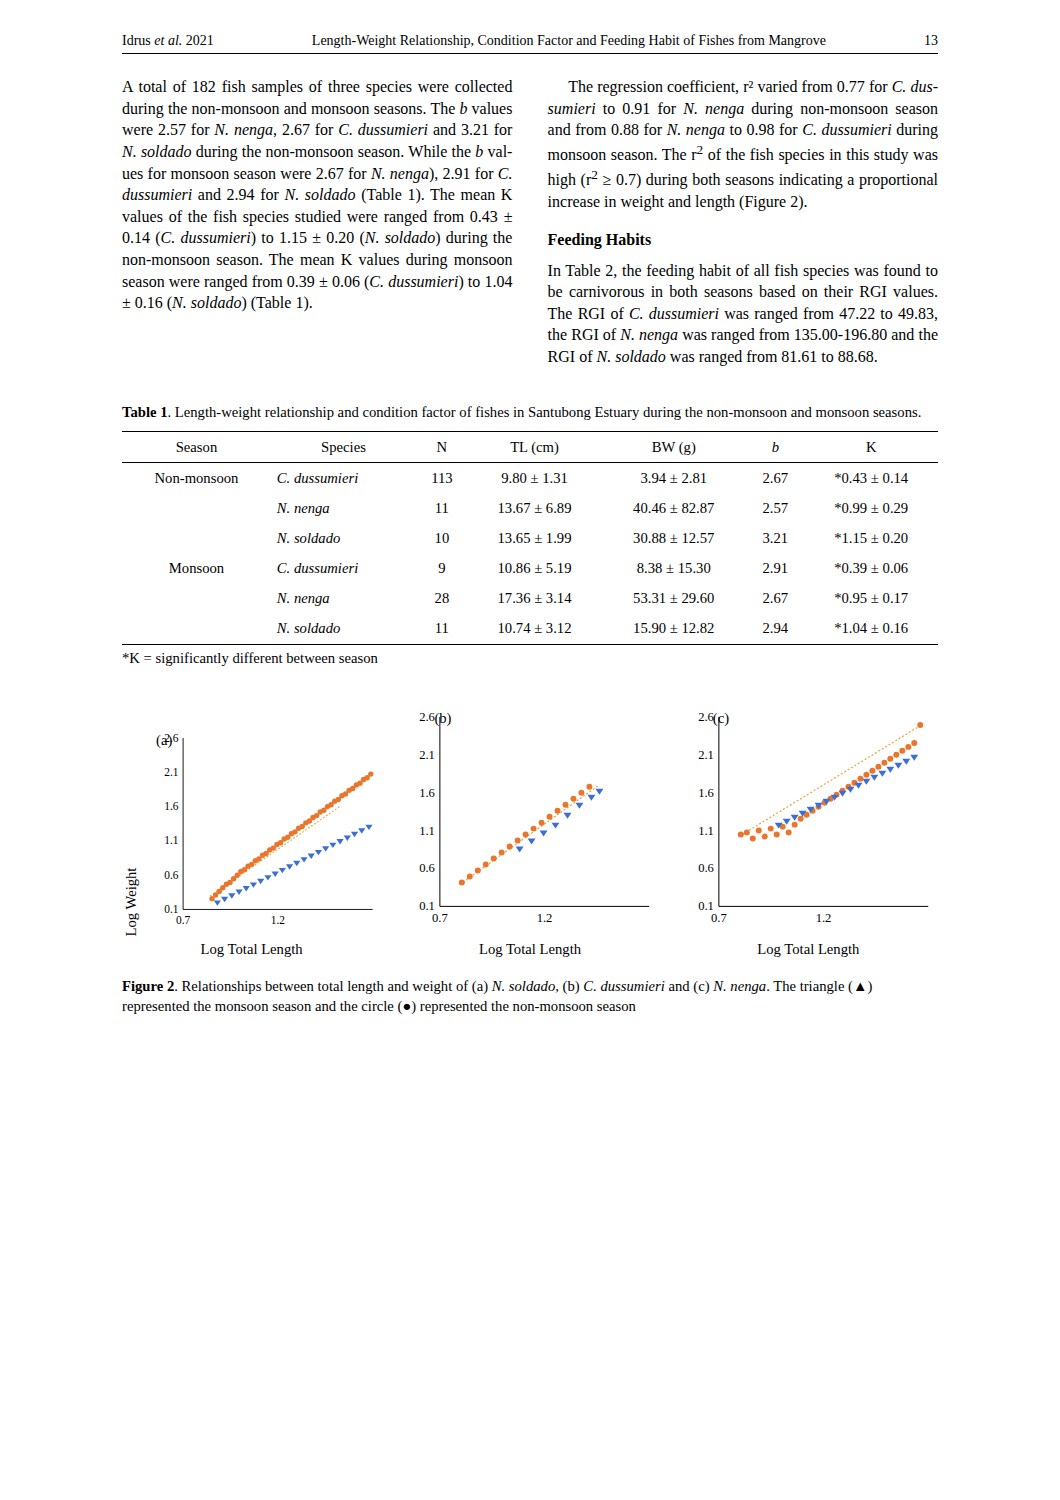Idrus et al. 2021
Length-Weight Relationship, Condition Factor and Feeding Habit of Fishes from Mangrove
13
A total of 182 fish samples of three species were collected during the non-monsoon and monsoon seasons. The b values were 2.57 for N. nenga, 2.67 for C. dussumieri and 3.21 for N. soldado during the non-monsoon season. While the b values for monsoon season were 2.67 for N. nenga), 2.91 for C. dussumieri and 2.94 for N. soldado (Table 1). The mean K values of the fish species studied were ranged from 0.43 ± 0.14 (C. dussumieri) to 1.15 ± 0.20 (N. soldado) during the non-monsoon season. The mean K values during monsoon season were ranged from 0.39 ± 0.06 (C. dussumieri) to 1.04 ± 0.16 (N. soldado) (Table 1).
The regression coefficient, r² varied from 0.77 for C. dussumieri to 0.91 for N. nenga during non-monsoon season and from 0.88 for N. nenga to 0.98 for C. dussumieri during monsoon season. The r2 of the fish species in this study was high (r2 ≥ 0.7) during both seasons indicating a proportional increase in weight and length (Figure 2).
Feeding Habits
In Table 2, the feeding habit of all fish species was found to be carnivorous in both seasons based on their RGI values. The RGI of C. dussumieri was ranged from 47.22 to 49.83, the RGI of N. nenga was ranged from 135.00-196.80 and the RGI of N. soldado was ranged from 81.61 to 88.68.
Table 1. Length-weight relationship and condition factor of fishes in Santubong Estuary during the non-monsoon and monsoon seasons.
| Season | Species | N | TL (cm) | BW (g) | b | K |
| --- | --- | --- | --- | --- | --- | --- |
| Non-monsoon | C. dussumieri | 113 | 9.80 ± 1.31 | 3.94 ± 2.81 | 2.67 | *0.43 ± 0.14 |
| | N. nenga | 11 | 13.67 ± 6.89 | 40.46 ± 82.87 | 2.57 | *0.99 ± 0.29 |
| | N. soldado | 10 | 13.65 ± 1.99 | 30.88 ± 12.57 | 3.21 | *1.15 ± 0.20 |
| Monsoon | C. dussumieri | 9 | 10.86 ± 5.19 | 8.38 ± 15.30 | 2.91 | *0.39 ± 0.06 |
| | N. nenga | 28 | 17.36 ± 3.14 | 53.31 ± 29.60 | 2.67 | *0.95 ± 0.17 |
| | N. soldado | 11 | 10.74 ± 3.12 | 15.90 ± 12.82 | 2.94 | *1.04 ± 0.16 |
*K = significantly different between season
(a)
Log Weight
2.6 2.1 1.6 1.1 0.6 0.1 0.7 1.2
Log Total Length
(b)
2.6 2.1 1.6 1.1 0.6 0.1 0.7 1.2
Log Total Length
(c)
2.6 2.1 1.6 1.1 0.6 0.1 0.7 1.2
Log Total Length
Figure 2. Relationships between total length and weight of (a) N. soldado, (b) C. dussumieri and (c) N. nenga. The triangle (▲) represented the monsoon season and the circle (●) represented the non-monsoon season